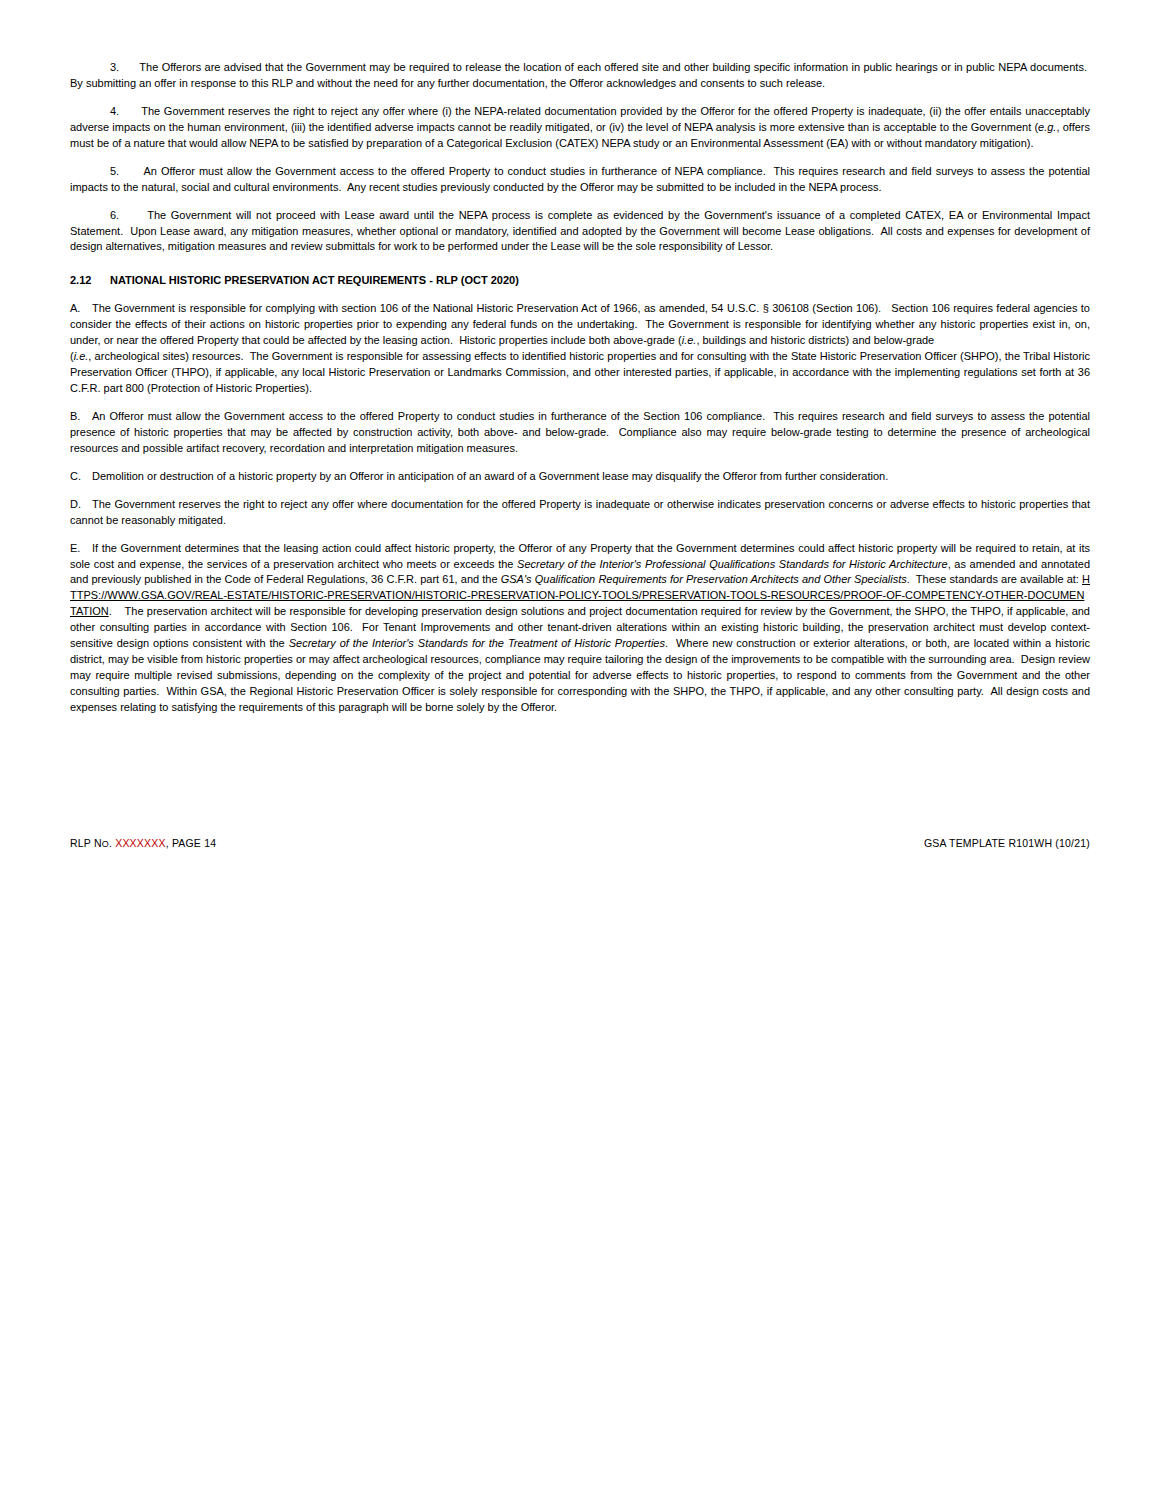3. The Offerors are advised that the Government may be required to release the location of each offered site and other building specific information in public hearings or in public NEPA documents. By submitting an offer in response to this RLP and without the need for any further documentation, the Offeror acknowledges and consents to such release.
4. The Government reserves the right to reject any offer where (i) the NEPA-related documentation provided by the Offeror for the offered Property is inadequate, (ii) the offer entails unacceptably adverse impacts on the human environment, (iii) the identified adverse impacts cannot be readily mitigated, or (iv) the level of NEPA analysis is more extensive than is acceptable to the Government (e.g., offers must be of a nature that would allow NEPA to be satisfied by preparation of a Categorical Exclusion (CATEX) NEPA study or an Environmental Assessment (EA) with or without mandatory mitigation).
5. An Offeror must allow the Government access to the offered Property to conduct studies in furtherance of NEPA compliance. This requires research and field surveys to assess the potential impacts to the natural, social and cultural environments. Any recent studies previously conducted by the Offeror may be submitted to be included in the NEPA process.
6. The Government will not proceed with Lease award until the NEPA process is complete as evidenced by the Government's issuance of a completed CATEX, EA or Environmental Impact Statement. Upon Lease award, any mitigation measures, whether optional or mandatory, identified and adopted by the Government will become Lease obligations. All costs and expenses for development of design alternatives, mitigation measures and review submittals for work to be performed under the Lease will be the sole responsibility of Lessor.
2.12 NATIONAL HISTORIC PRESERVATION ACT REQUIREMENTS - RLP (OCT 2020)
A. The Government is responsible for complying with section 106 of the National Historic Preservation Act of 1966, as amended, 54 U.S.C. § 306108 (Section 106). Section 106 requires federal agencies to consider the effects of their actions on historic properties prior to expending any federal funds on the undertaking. The Government is responsible for identifying whether any historic properties exist in, on, under, or near the offered Property that could be affected by the leasing action. Historic properties include both above-grade (i.e., buildings and historic districts) and below-grade
(i.e., archeological sites) resources. The Government is responsible for assessing effects to identified historic properties and for consulting with the State Historic Preservation Officer (SHPO), the Tribal Historic Preservation Officer (THPO), if applicable, any local Historic Preservation or Landmarks Commission, and other interested parties, if applicable, in accordance with the implementing regulations set forth at 36 C.F.R. part 800 (Protection of Historic Properties).
B. An Offeror must allow the Government access to the offered Property to conduct studies in furtherance of the Section 106 compliance. This requires research and field surveys to assess the potential presence of historic properties that may be affected by construction activity, both above- and below-grade. Compliance also may require below-grade testing to determine the presence of archeological resources and possible artifact recovery, recordation and interpretation mitigation measures.
C. Demolition or destruction of a historic property by an Offeror in anticipation of an award of a Government lease may disqualify the Offeror from further consideration.
D. The Government reserves the right to reject any offer where documentation for the offered Property is inadequate or otherwise indicates preservation concerns or adverse effects to historic properties that cannot be reasonably mitigated.
E. If the Government determines that the leasing action could affect historic property, the Offeror of any Property that the Government determines could affect historic property will be required to retain, at its sole cost and expense, the services of a preservation architect who meets or exceeds the Secretary of the Interior's Professional Qualifications Standards for Historic Architecture, as amended and annotated and previously published in the Code of Federal Regulations, 36 C.F.R. part 61, and the GSA's Qualification Requirements for Preservation Architects and Other Specialists. These standards are available at: HTTPS://WWW.GSA.GOV/REAL-ESTATE/HISTORIC-PRESERVATION/HISTORIC-PRESERVATION-POLICY-TOOLS/PRESERVATION-TOOLS-RESOURCES/PROOF-OF-COMPETENCY-OTHER-DOCUMENTATION. The preservation architect will be responsible for developing preservation design solutions and project documentation required for review by the Government, the SHPO, the THPO, if applicable, and other consulting parties in accordance with Section 106. For Tenant Improvements and other tenant-driven alterations within an existing historic building, the preservation architect must develop context-sensitive design options consistent with the Secretary of the Interior's Standards for the Treatment of Historic Properties. Where new construction or exterior alterations, or both, are located within a historic district, may be visible from historic properties or may affect archeological resources, compliance may require tailoring the design of the improvements to be compatible with the surrounding area. Design review may require multiple revised submissions, depending on the complexity of the project and potential for adverse effects to historic properties, to respond to comments from the Government and the other consulting parties. Within GSA, the Regional Historic Preservation Officer is solely responsible for corresponding with the SHPO, the THPO, if applicable, and any other consulting party. All design costs and expenses relating to satisfying the requirements of this paragraph will be borne solely by the Offeror.
RLP NO. XXXXXXX, PAGE 14
GSA TEMPLATE R101WH (10/21)